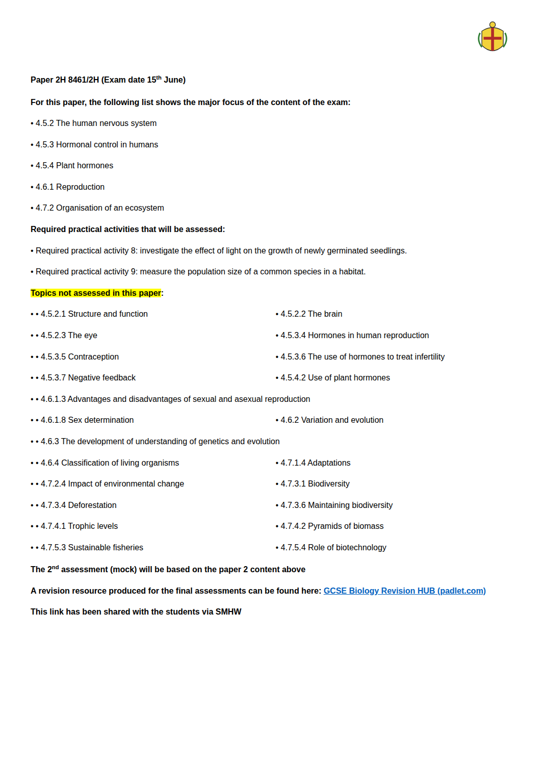Paper 2H 8461/2H (Exam date 15th June)
For this paper, the following list shows the major focus of the content of the exam:
4.5.2 The human nervous system
4.5.3 Hormonal control in humans
4.5.4 Plant hormones
4.6.1 Reproduction
4.7.2 Organisation of an ecosystem
Required practical activities that will be assessed:
Required practical activity 8: investigate the effect of light on the growth of newly germinated seedlings.
Required practical activity 9: measure the population size of a common species in a habitat.
Topics not assessed in this paper:
4.5.2.1 Structure and function 4.5.2.2 The brain
4.5.2.3 The eye 4.5.3.4 Hormones in human reproduction
4.5.3.5 Contraception 4.5.3.6 The use of hormones to treat infertility
4.5.3.7 Negative feedback 4.5.4.2 Use of plant hormones
4.6.1.3 Advantages and disadvantages of sexual and asexual reproduction
4.6.1.8 Sex determination 4.6.2 Variation and evolution
4.6.3 The development of understanding of genetics and evolution
4.6.4 Classification of living organisms 4.7.1.4 Adaptations
4.7.2.4 Impact of environmental change 4.7.3.1 Biodiversity
4.7.3.4 Deforestation 4.7.3.6 Maintaining biodiversity
4.7.4.1 Trophic levels 4.7.4.2 Pyramids of biomass
4.7.5.3 Sustainable fisheries 4.7.5.4 Role of biotechnology
The 2nd assessment (mock) will be based on the paper 2 content above
A revision resource produced for the final assessments can be found here: GCSE Biology Revision HUB (padlet.com)
This link has been shared with the students via SMHW